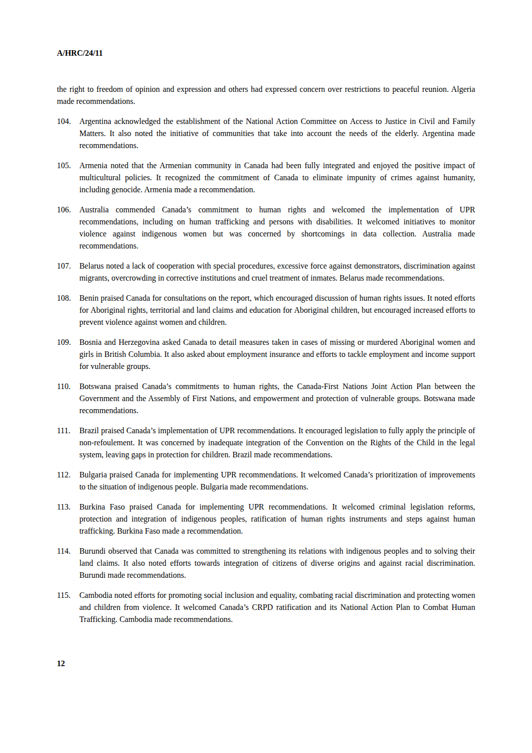A/HRC/24/11
the right to freedom of opinion and expression and others had expressed concern over restrictions to peaceful reunion. Algeria made recommendations.
104. Argentina acknowledged the establishment of the National Action Committee on Access to Justice in Civil and Family Matters. It also noted the initiative of communities that take into account the needs of the elderly. Argentina made recommendations.
105. Armenia noted that the Armenian community in Canada had been fully integrated and enjoyed the positive impact of multicultural policies. It recognized the commitment of Canada to eliminate impunity of crimes against humanity, including genocide. Armenia made a recommendation.
106. Australia commended Canada’s commitment to human rights and welcomed the implementation of UPR recommendations, including on human trafficking and persons with disabilities. It welcomed initiatives to monitor violence against indigenous women but was concerned by shortcomings in data collection. Australia made recommendations.
107. Belarus noted a lack of cooperation with special procedures, excessive force against demonstrators, discrimination against migrants, overcrowding in corrective institutions and cruel treatment of inmates. Belarus made recommendations.
108. Benin praised Canada for consultations on the report, which encouraged discussion of human rights issues. It noted efforts for Aboriginal rights, territorial and land claims and education for Aboriginal children, but encouraged increased efforts to prevent violence against women and children.
109. Bosnia and Herzegovina asked Canada to detail measures taken in cases of missing or murdered Aboriginal women and girls in British Columbia. It also asked about employment insurance and efforts to tackle employment and income support for vulnerable groups.
110. Botswana praised Canada’s commitments to human rights, the Canada-First Nations Joint Action Plan between the Government and the Assembly of First Nations, and empowerment and protection of vulnerable groups. Botswana made recommendations.
111. Brazil praised Canada’s implementation of UPR recommendations. It encouraged legislation to fully apply the principle of non-refoulement. It was concerned by inadequate integration of the Convention on the Rights of the Child in the legal system, leaving gaps in protection for children. Brazil made recommendations.
112. Bulgaria praised Canada for implementing UPR recommendations. It welcomed Canada’s prioritization of improvements to the situation of indigenous people. Bulgaria made recommendations.
113. Burkina Faso praised Canada for implementing UPR recommendations. It welcomed criminal legislation reforms, protection and integration of indigenous peoples, ratification of human rights instruments and steps against human trafficking. Burkina Faso made a recommendation.
114. Burundi observed that Canada was committed to strengthening its relations with indigenous peoples and to solving their land claims. It also noted efforts towards integration of citizens of diverse origins and against racial discrimination. Burundi made recommendations.
115. Cambodia noted efforts for promoting social inclusion and equality, combating racial discrimination and protecting women and children from violence. It welcomed Canada’s CRPD ratification and its National Action Plan to Combat Human Trafficking. Cambodia made recommendations.
12